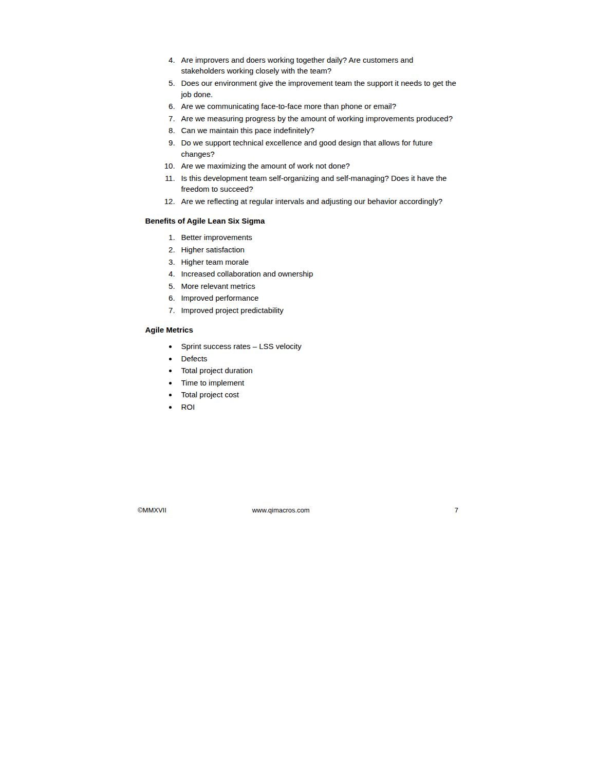Are improvers and doers working together daily? Are customers and stakeholders working closely with the team?
Does our environment give the improvement team the support it needs to get the job done.
Are we communicating face-to-face more than phone or email?
Are we measuring progress by the amount of working improvements produced?
Can we maintain this pace indefinitely?
Do we support technical excellence and good design that allows for future changes?
Are we maximizing the amount of work not done?
Is this development team self-organizing and self-managing? Does it have the freedom to succeed?
Are we reflecting at regular intervals and adjusting our behavior accordingly?
Benefits of Agile Lean Six Sigma
Better improvements
Higher satisfaction
Higher team morale
Increased collaboration and ownership
More relevant metrics
Improved performance
Improved project predictability
Agile Metrics
Sprint success rates – LSS velocity
Defects
Total project duration
Time to implement
Total project cost
ROI
©MMXVII www.qimacros.com 7